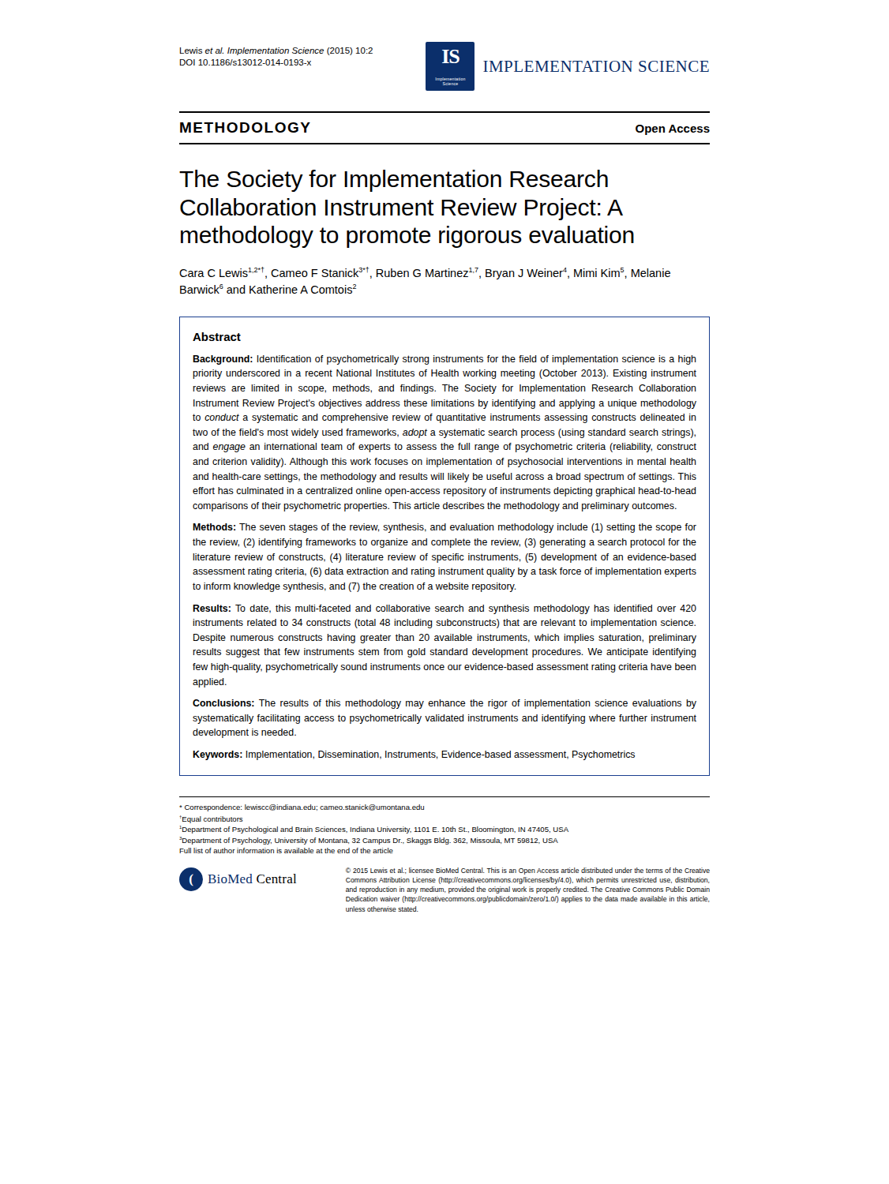Lewis et al. Implementation Science (2015) 10:2
DOI 10.1186/s13012-014-0193-x
IS
Implementation
Science
IMPLEMENTATION SCIENCE
METHODOLOGY
Open Access
The Society for Implementation Research Collaboration Instrument Review Project: A methodology to promote rigorous evaluation
Cara C Lewis1,2*†, Cameo F Stanick3*†, Ruben G Martinez1,7, Bryan J Weiner4, Mimi Kim5, Melanie Barwick6 and Katherine A Comtois2
Abstract
Background: Identification of psychometrically strong instruments for the field of implementation science is a high priority underscored in a recent National Institutes of Health working meeting (October 2013). Existing instrument reviews are limited in scope, methods, and findings. The Society for Implementation Research Collaboration Instrument Review Project's objectives address these limitations by identifying and applying a unique methodology to conduct a systematic and comprehensive review of quantitative instruments assessing constructs delineated in two of the field's most widely used frameworks, adopt a systematic search process (using standard search strings), and engage an international team of experts to assess the full range of psychometric criteria (reliability, construct and criterion validity). Although this work focuses on implementation of psychosocial interventions in mental health and health-care settings, the methodology and results will likely be useful across a broad spectrum of settings. This effort has culminated in a centralized online open-access repository of instruments depicting graphical head-to-head comparisons of their psychometric properties. This article describes the methodology and preliminary outcomes.
Methods: The seven stages of the review, synthesis, and evaluation methodology include (1) setting the scope for the review, (2) identifying frameworks to organize and complete the review, (3) generating a search protocol for the literature review of constructs, (4) literature review of specific instruments, (5) development of an evidence-based assessment rating criteria, (6) data extraction and rating instrument quality by a task force of implementation experts to inform knowledge synthesis, and (7) the creation of a website repository.
Results: To date, this multi-faceted and collaborative search and synthesis methodology has identified over 420 instruments related to 34 constructs (total 48 including subconstructs) that are relevant to implementation science. Despite numerous constructs having greater than 20 available instruments, which implies saturation, preliminary results suggest that few instruments stem from gold standard development procedures. We anticipate identifying few high-quality, psychometrically sound instruments once our evidence-based assessment rating criteria have been applied.
Conclusions: The results of this methodology may enhance the rigor of implementation science evaluations by systematically facilitating access to psychometrically validated instruments and identifying where further instrument development is needed.
Keywords: Implementation, Dissemination, Instruments, Evidence-based assessment, Psychometrics
* Correspondence: lewiscc@indiana.edu; cameo.stanick@umontana.edu
†Equal contributors
1Department of Psychological and Brain Sciences, Indiana University, 1101 E. 10th St., Bloomington, IN 47405, USA
3Department of Psychology, University of Montana, 32 Campus Dr., Skaggs Bldg. 362, Missoula, MT 59812, USA
Full list of author information is available at the end of the article
(
BioMed Central
© 2015 Lewis et al.; licensee BioMed Central. This is an Open Access article distributed under the terms of the Creative Commons Attribution License (http://creativecommons.org/licenses/by/4.0), which permits unrestricted use, distribution, and reproduction in any medium, provided the original work is properly credited. The Creative Commons Public Domain Dedication waiver (http://creativecommons.org/publicdomain/zero/1.0/) applies to the data made available in this article, unless otherwise stated.